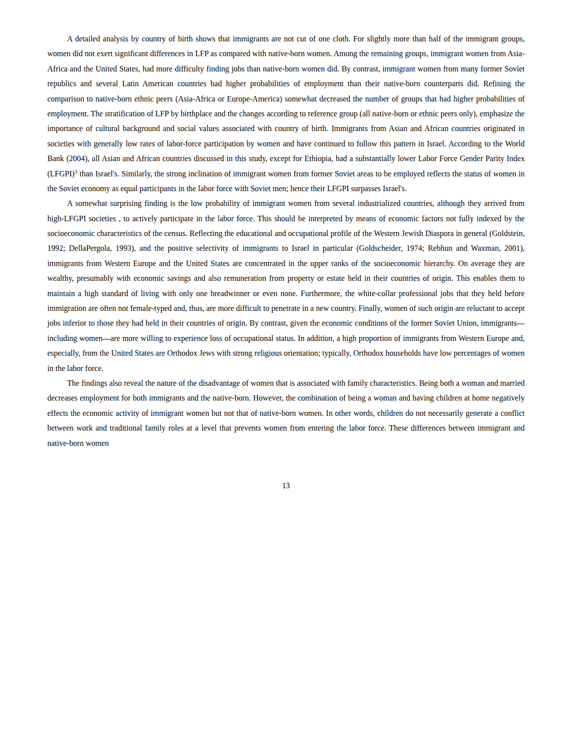A detailed analysis by country of birth shows that immigrants are not cut of one cloth. For slightly more than half of the immigrant groups, women did not exert significant differences in LFP as compared with native-born women. Among the remaining groups, immigrant women from Asia-Africa and the United States, had more difficulty finding jobs than native-born women did. By contrast, immigrant women from many former Soviet republics and several Latin American countries had higher probabilities of employment than their native-born counterparts did. Refining the comparison to native-born ethnic peers (Asia-Africa or Europe-America) somewhat decreased the number of groups that had higher probabilities of employment. The stratification of LFP by birthplace and the changes according to reference group (all native-born or ethnic peers only), emphasize the importance of cultural background and social values associated with country of birth. Immigrants from Asian and African countries originated in societies with generally low rates of labor-force participation by women and have continued to follow this pattern in Israel. According to the World Bank (2004), all Asian and African countries discussed in this study, except for Ethiopia, had a substantially lower Labor Force Gender Parity Index (LFGPI)3 than Israel's. Similarly, the strong inclination of immigrant women from former Soviet areas to be employed reflects the status of women in the Soviet economy as equal participants in the labor force with Soviet men; hence their LFGPI surpasses Israel's.
A somewhat surprising finding is the low probability of immigrant women from several industrialized countries, although they arrived from high-LFGPI societies , to actively participate in the labor force. This should be interpreted by means of economic factors not fully indexed by the socioeconomic characteristics of the census. Reflecting the educational and occupational profile of the Western Jewish Diaspora in general (Goldstein, 1992; DellaPergola, 1993), and the positive selectivity of immigrants to Israel in particular (Goldscheider, 1974; Rebhun and Waxman, 2001), immigrants from Western Europe and the United States are concentrated in the upper ranks of the socioeconomic hierarchy. On average they are wealthy, presumably with economic savings and also remuneration from property or estate held in their countries of origin. This enables them to maintain a high standard of living with only one breadwinner or even none. Furthermore, the white-collar professional jobs that they held before immigration are often not female-typed and, thus, are more difficult to penetrate in a new country. Finally, women of such origin are reluctant to accept jobs inferior to those they had held in their countries of origin. By contrast, given the economic conditions of the former Soviet Union, immigrants—including women—are more willing to experience loss of occupational status. In addition, a high proportion of immigrants from Western Europe and, especially, from the United States are Orthodox Jews with strong religious orientation; typically, Orthodox households have low percentages of women in the labor force.
The findings also reveal the nature of the disadvantage of women that is associated with family characteristics. Being both a woman and married decreases employment for both immigrants and the native-born. However, the combination of being a woman and having children at home negatively effects the economic activity of immigrant women but not that of native-born women. In other words, children do not necessarily generate a conflict between work and traditional family roles at a level that prevents women from entering the labor force. These differences between immigrant and native-born women
13